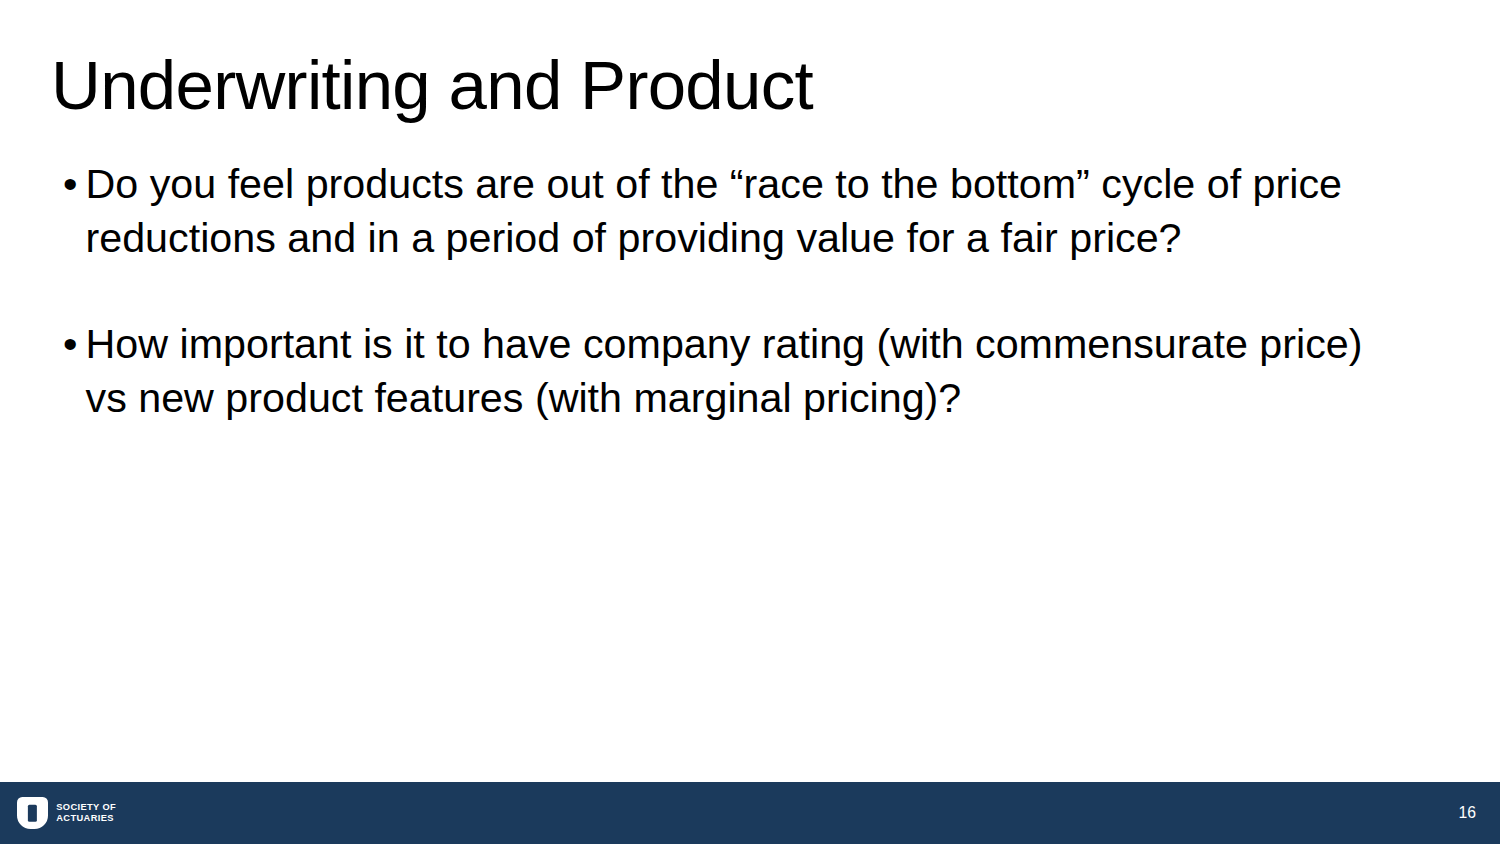Underwriting and Product
Do you feel products are out of the “race to the bottom” cycle of price reductions and in a period of providing value for a fair price?
How important is it to have company rating (with commensurate price) vs new product features (with marginal pricing)?
SOCIETY OF
ACTUARIES
16